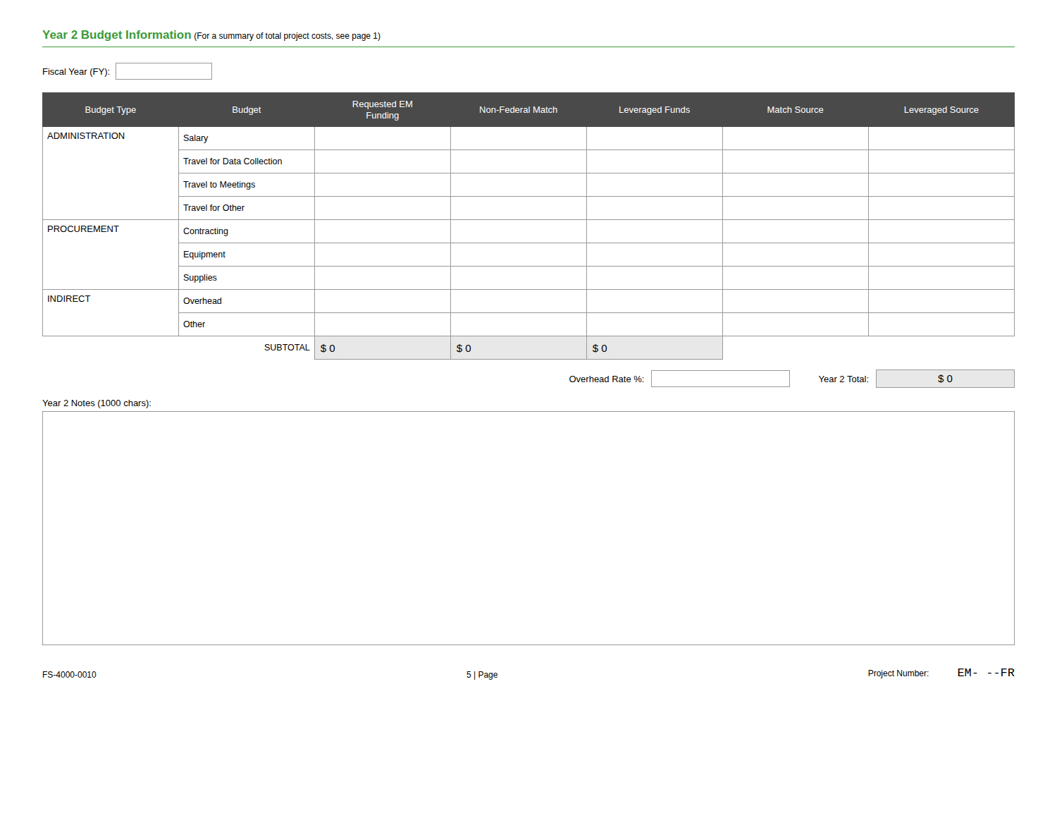Year 2 Budget Information
(For a summary of total project costs, see page 1)
Fiscal Year (FY):
| Budget Type | Budget | Requested EM Funding | Non-Federal Match | Leveraged Funds | Match Source | Leveraged Source |
| --- | --- | --- | --- | --- | --- | --- |
| ADMINISTRATION | Salary | | | | | |
| Travel for Data Collection | | | | | |
| Travel to Meetings | | | | | |
| Travel for Other | | | | | |
| PROCUREMENT | Contracting | | | | | |
| Equipment | | | | | |
| Supplies | | | | | |
| INDIRECT | Overhead | | | | | |
| Other | | | | | |
| | SUBTOTAL | $ 0 | $ 0 | $ 0 | | |
Overhead Rate %: Year 2 Total: $ 0
Year 2 Notes (1000 chars):
FS-4000-0010
5 | Page
Project Number: EM- --FR